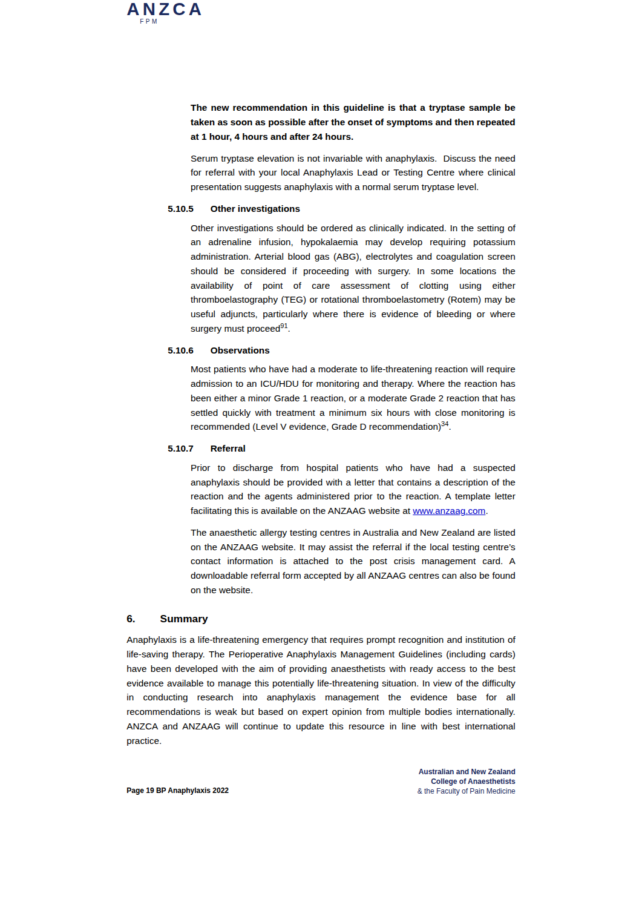ANZCA
FPM
The new recommendation in this guideline is that a tryptase sample be taken as soon as possible after the onset of symptoms and then repeated at 1 hour, 4 hours and after 24 hours.
Serum tryptase elevation is not invariable with anaphylaxis. Discuss the need for referral with your local Anaphylaxis Lead or Testing Centre where clinical presentation suggests anaphylaxis with a normal serum tryptase level.
5.10.5
Other investigations
Other investigations should be ordered as clinically indicated. In the setting of an adrenaline infusion, hypokalaemia may develop requiring potassium administration. Arterial blood gas (ABG), electrolytes and coagulation screen should be considered if proceeding with surgery. In some locations the availability of point of care assessment of clotting using either thromboelastography (TEG) or rotational thromboelastometry (Rotem) may be useful adjuncts, particularly where there is evidence of bleeding or where surgery must proceed91.
5.10.6
Observations
Most patients who have had a moderate to life-threatening reaction will require admission to an ICU/HDU for monitoring and therapy. Where the reaction has been either a minor Grade 1 reaction, or a moderate Grade 2 reaction that has settled quickly with treatment a minimum six hours with close monitoring is recommended (Level V evidence, Grade D recommendation)34.
5.10.7
Referral
Prior to discharge from hospital patients who have had a suspected anaphylaxis should be provided with a letter that contains a description of the reaction and the agents administered prior to the reaction. A template letter facilitating this is available on the ANZAAG website at www.anzaag.com.
The anaesthetic allergy testing centres in Australia and New Zealand are listed on the ANZAAG website. It may assist the referral if the local testing centre’s contact information is attached to the post crisis management card. A downloadable referral form accepted by all ANZAAG centres can also be found on the website.
6.
Summary
Anaphylaxis is a life-threatening emergency that requires prompt recognition and institution of life-saving therapy. The Perioperative Anaphylaxis Management Guidelines (including cards) have been developed with the aim of providing anaesthetists with ready access to the best evidence available to manage this potentially life-threatening situation. In view of the difficulty in conducting research into anaphylaxis management the evidence base for all recommendations is weak but based on expert opinion from multiple bodies internationally. ANZCA and ANZAAG will continue to update this resource in line with best international practice.
Page 19 BP Anaphylaxis 2022
Australian and New Zealand
College of Anaesthetists
& the Faculty of Pain Medicine